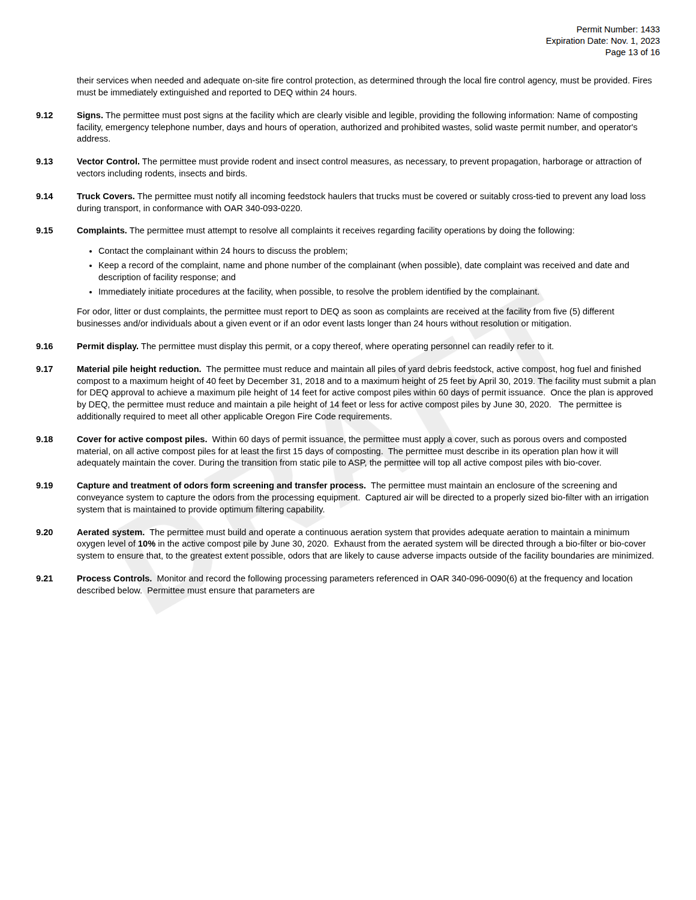DRAFT
Permit Number: 1433
Expiration Date: Nov. 1, 2023
Page 13 of 16
their services when needed and adequate on-site fire control protection, as determined through the local fire control agency, must be provided. Fires must be immediately extinguished and reported to DEQ within 24 hours.
9.12
Signs. The permittee must post signs at the facility which are clearly visible and legible, providing the following information: Name of composting facility, emergency telephone number, days and hours of operation, authorized and prohibited wastes, solid waste permit number, and operator's address.
9.13
Vector Control. The permittee must provide rodent and insect control measures, as necessary, to prevent propagation, harborage or attraction of vectors including rodents, insects and birds.
9.14
Truck Covers. The permittee must notify all incoming feedstock haulers that trucks must be covered or suitably cross-tied to prevent any load loss during transport, in conformance with OAR 340-093-0220.
9.15
Complaints. The permittee must attempt to resolve all complaints it receives regarding facility operations by doing the following:
Contact the complainant within 24 hours to discuss the problem;
Keep a record of the complaint, name and phone number of the complainant (when possible), date complaint was received and date and description of facility response; and
Immediately initiate procedures at the facility, when possible, to resolve the problem identified by the complainant.
For odor, litter or dust complaints, the permittee must report to DEQ as soon as complaints are received at the facility from five (5) different businesses and/or individuals about a given event or if an odor event lasts longer than 24 hours without resolution or mitigation.
9.16
Permit display. The permittee must display this permit, or a copy thereof, where operating personnel can readily refer to it.
9.17
Material pile height reduction. The permittee must reduce and maintain all piles of yard debris feedstock, active compost, hog fuel and finished compost to a maximum height of 40 feet by December 31, 2018 and to a maximum height of 25 feet by April 30, 2019. The facility must submit a plan for DEQ approval to achieve a maximum pile height of 14 feet for active compost piles within 60 days of permit issuance. Once the plan is approved by DEQ, the permittee must reduce and maintain a pile height of 14 feet or less for active compost piles by June 30, 2020. The permittee is additionally required to meet all other applicable Oregon Fire Code requirements.
9.18
Cover for active compost piles. Within 60 days of permit issuance, the permittee must apply a cover, such as porous overs and composted material, on all active compost piles for at least the first 15 days of composting. The permittee must describe in its operation plan how it will adequately maintain the cover. During the transition from static pile to ASP, the permittee will top all active compost piles with bio-cover.
9.19
Capture and treatment of odors form screening and transfer process. The permittee must maintain an enclosure of the screening and conveyance system to capture the odors from the processing equipment. Captured air will be directed to a properly sized bio-filter with an irrigation system that is maintained to provide optimum filtering capability.
9.20
Aerated system. The permittee must build and operate a continuous aeration system that provides adequate aeration to maintain a minimum oxygen level of 10% in the active compost pile by June 30, 2020. Exhaust from the aerated system will be directed through a bio-filter or bio-cover system to ensure that, to the greatest extent possible, odors that are likely to cause adverse impacts outside of the facility boundaries are minimized.
9.21
Process Controls. Monitor and record the following processing parameters referenced in OAR 340-096-0090(6) at the frequency and location described below. Permittee must ensure that parameters are